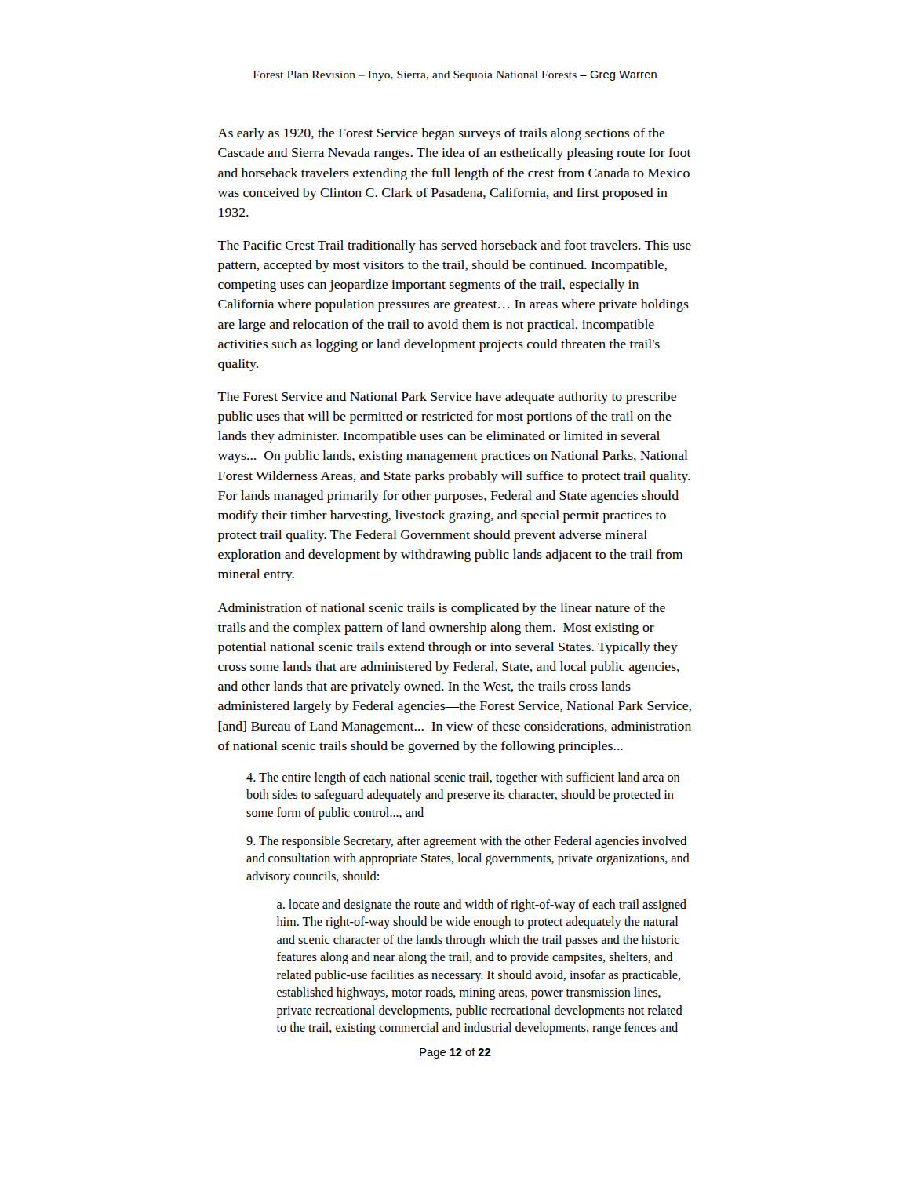Forest Plan Revision – Inyo, Sierra, and Sequoia National Forests – Greg Warren
As early as 1920, the Forest Service began surveys of trails along sections of the Cascade and Sierra Nevada ranges. The idea of an esthetically pleasing route for foot and horseback travelers extending the full length of the crest from Canada to Mexico was conceived by Clinton C. Clark of Pasadena, California, and first proposed in 1932.
The Pacific Crest Trail traditionally has served horseback and foot travelers. This use pattern, accepted by most visitors to the trail, should be continued. Incompatible, competing uses can jeopardize important segments of the trail, especially in California where population pressures are greatest… In areas where private holdings are large and relocation of the trail to avoid them is not practical, incompatible activities such as logging or land development projects could threaten the trail's quality.
The Forest Service and National Park Service have adequate authority to prescribe public uses that will be permitted or restricted for most portions of the trail on the lands they administer. Incompatible uses can be eliminated or limited in several ways... On public lands, existing management practices on National Parks, National Forest Wilderness Areas, and State parks probably will suffice to protect trail quality. For lands managed primarily for other purposes, Federal and State agencies should modify their timber harvesting, livestock grazing, and special permit practices to protect trail quality. The Federal Government should prevent adverse mineral exploration and development by withdrawing public lands adjacent to the trail from mineral entry.
Administration of national scenic trails is complicated by the linear nature of the trails and the complex pattern of land ownership along them. Most existing or potential national scenic trails extend through or into several States. Typically they cross some lands that are administered by Federal, State, and local public agencies, and other lands that are privately owned. In the West, the trails cross lands administered largely by Federal agencies—the Forest Service, National Park Service, [and] Bureau of Land Management... In view of these considerations, administration of national scenic trails should be governed by the following principles...
4. The entire length of each national scenic trail, together with sufficient land area on both sides to safeguard adequately and preserve its character, should be protected in some form of public control..., and
9. The responsible Secretary, after agreement with the other Federal agencies involved and consultation with appropriate States, local governments, private organizations, and advisory councils, should:
a. locate and designate the route and width of right-of-way of each trail assigned him. The right-of-way should be wide enough to protect adequately the natural and scenic character of the lands through which the trail passes and the historic features along and near along the trail, and to provide campsites, shelters, and related public-use facilities as necessary. It should avoid, insofar as practicable, established highways, motor roads, mining areas, power transmission lines, private recreational developments, public recreational developments not related to the trail, existing commercial and industrial developments, range fences and
Page 12 of 22